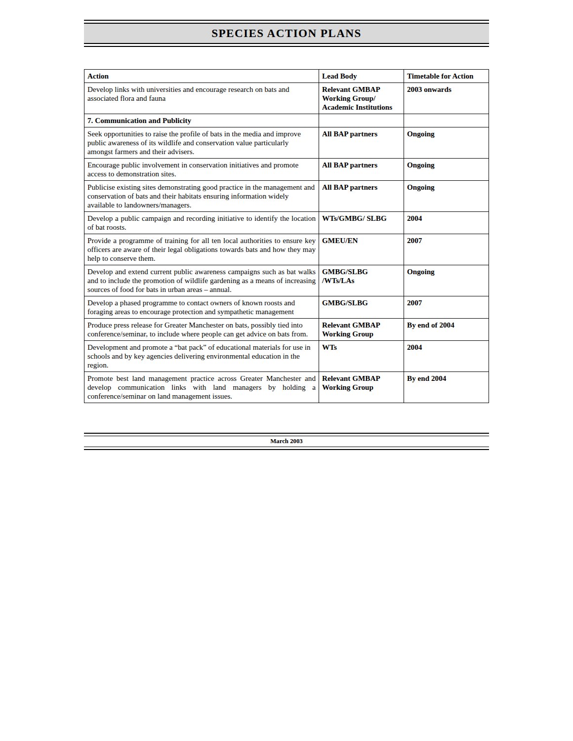SPECIES ACTION PLANS
| Action | Lead Body | Timetable for Action |
| --- | --- | --- |
| Develop links with universities and encourage research on bats and associated flora and fauna | Relevant GMBAP Working Group/ Academic Institutions | 2003 onwards |
| 7. Communication and Publicity | | |
| Seek opportunities to raise the profile of bats in the media and improve public awareness of its wildlife and conservation value particularly amongst farmers and their advisers. | All BAP partners | Ongoing |
| Encourage public involvement in conservation initiatives and promote access to demonstration sites. | All BAP partners | Ongoing |
| Publicise existing sites demonstrating good practice in the management and conservation of bats and their habitats ensuring information widely available to landowners/managers. | All BAP partners | Ongoing |
| Develop a public campaign and recording initiative to identify the location of bat roosts. | WTs/GMBG/ SLBG | 2004 |
| Provide a programme of training for all ten local authorities to ensure key officers are aware of their legal obligations towards bats and how they may help to conserve them. | GMEU/EN | 2007 |
| Develop and extend current public awareness campaigns such as bat walks and to include the promotion of wildlife gardening as a means of increasing sources of food for bats in urban areas – annual. | GMBG/SLBG /WTs/LAs | Ongoing |
| Develop a phased programme to contact owners of known roosts and foraging areas to encourage protection and sympathetic management | GMBG/SLBG | 2007 |
| Produce press release for Greater Manchester on bats, possibly tied into conference/seminar, to include where people can get advice on bats from. | Relevant GMBAP Working Group | By end of 2004 |
| Development and promote a “bat pack” of educational materials for use in schools and by key agencies delivering environmental education in the region. | WTs | 2004 |
| Promote best land management practice across Greater Manchester and develop communication links with land managers by holding a conference/seminar on land management issues. | Relevant GMBAP Working Group | By end 2004 |
March 2003